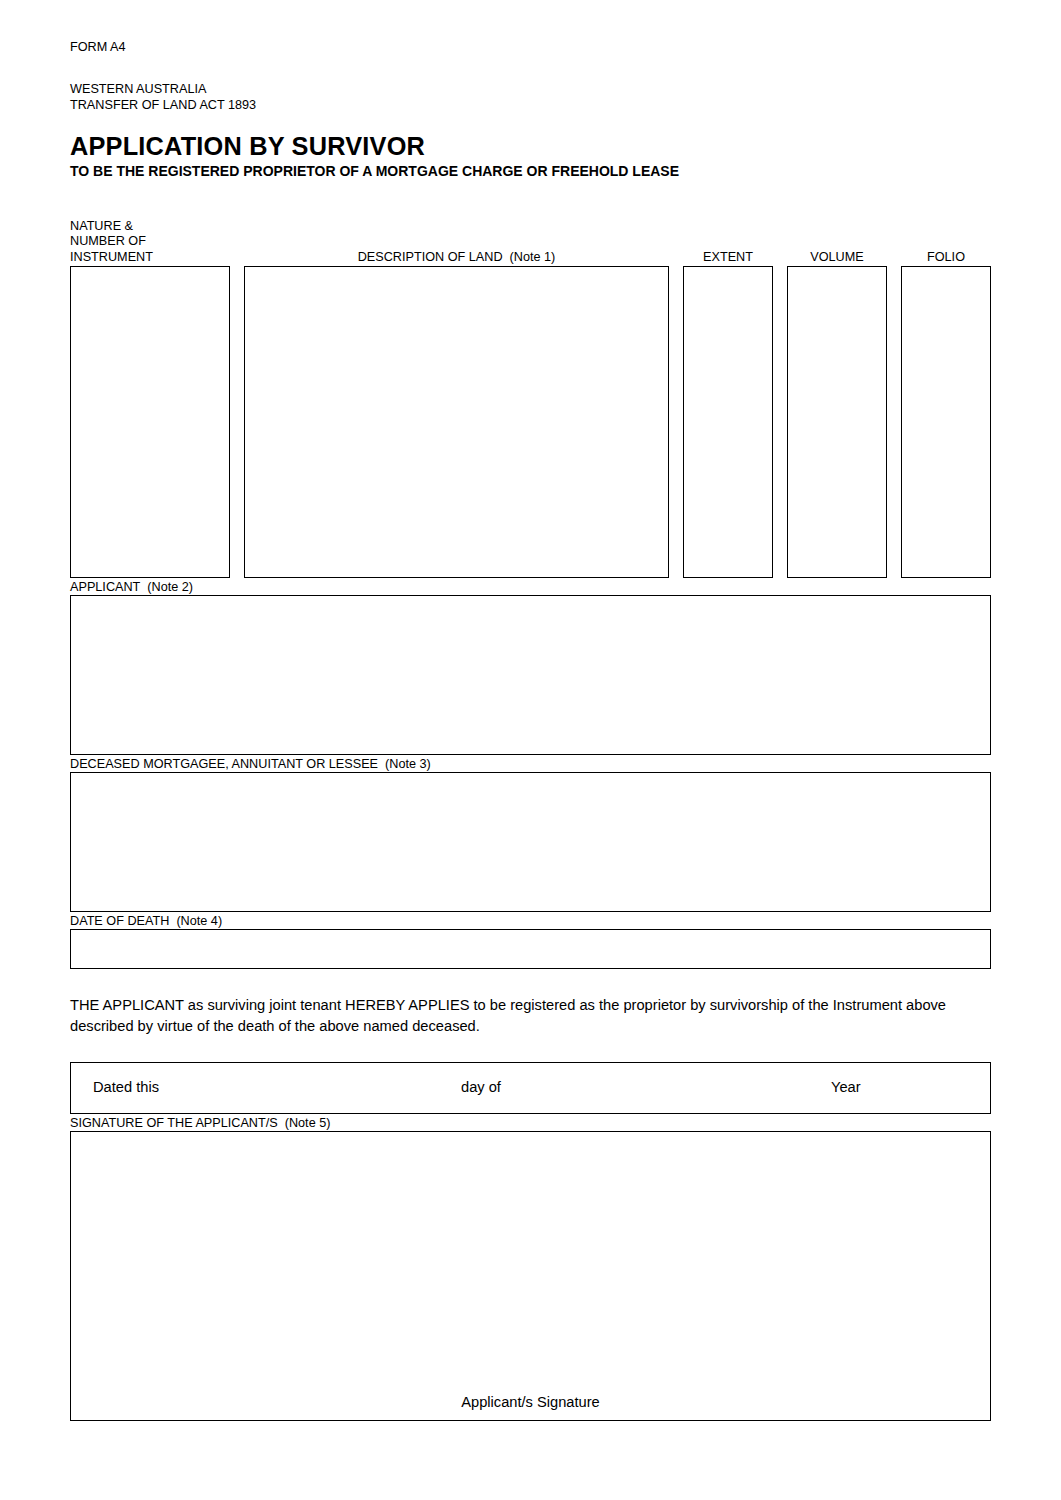FORM A4
WESTERN AUSTRALIA
TRANSFER OF LAND ACT 1893
APPLICATION BY SURVIVOR
TO BE THE REGISTERED PROPRIETOR OF A MORTGAGE CHARGE OR FREEHOLD LEASE
| NATURE & NUMBER OF INSTRUMENT | | DESCRIPTION OF LAND (Note 1) | | EXTENT | | VOLUME | | FOLIO |
APPLICANT (Note 2)
DECEASED MORTGAGEE, ANNUITANT OR LESSEE (Note 3)
DATE OF DEATH (Note 4)
THE APPLICANT as surviving joint tenant HEREBY APPLIES to be registered as the proprietor by survivorship of the Instrument above described by virtue of the death of the above named deceased.
Dated this day of Year
SIGNATURE OF THE APPLICANT/S (Note 5)
Applicant/s Signature